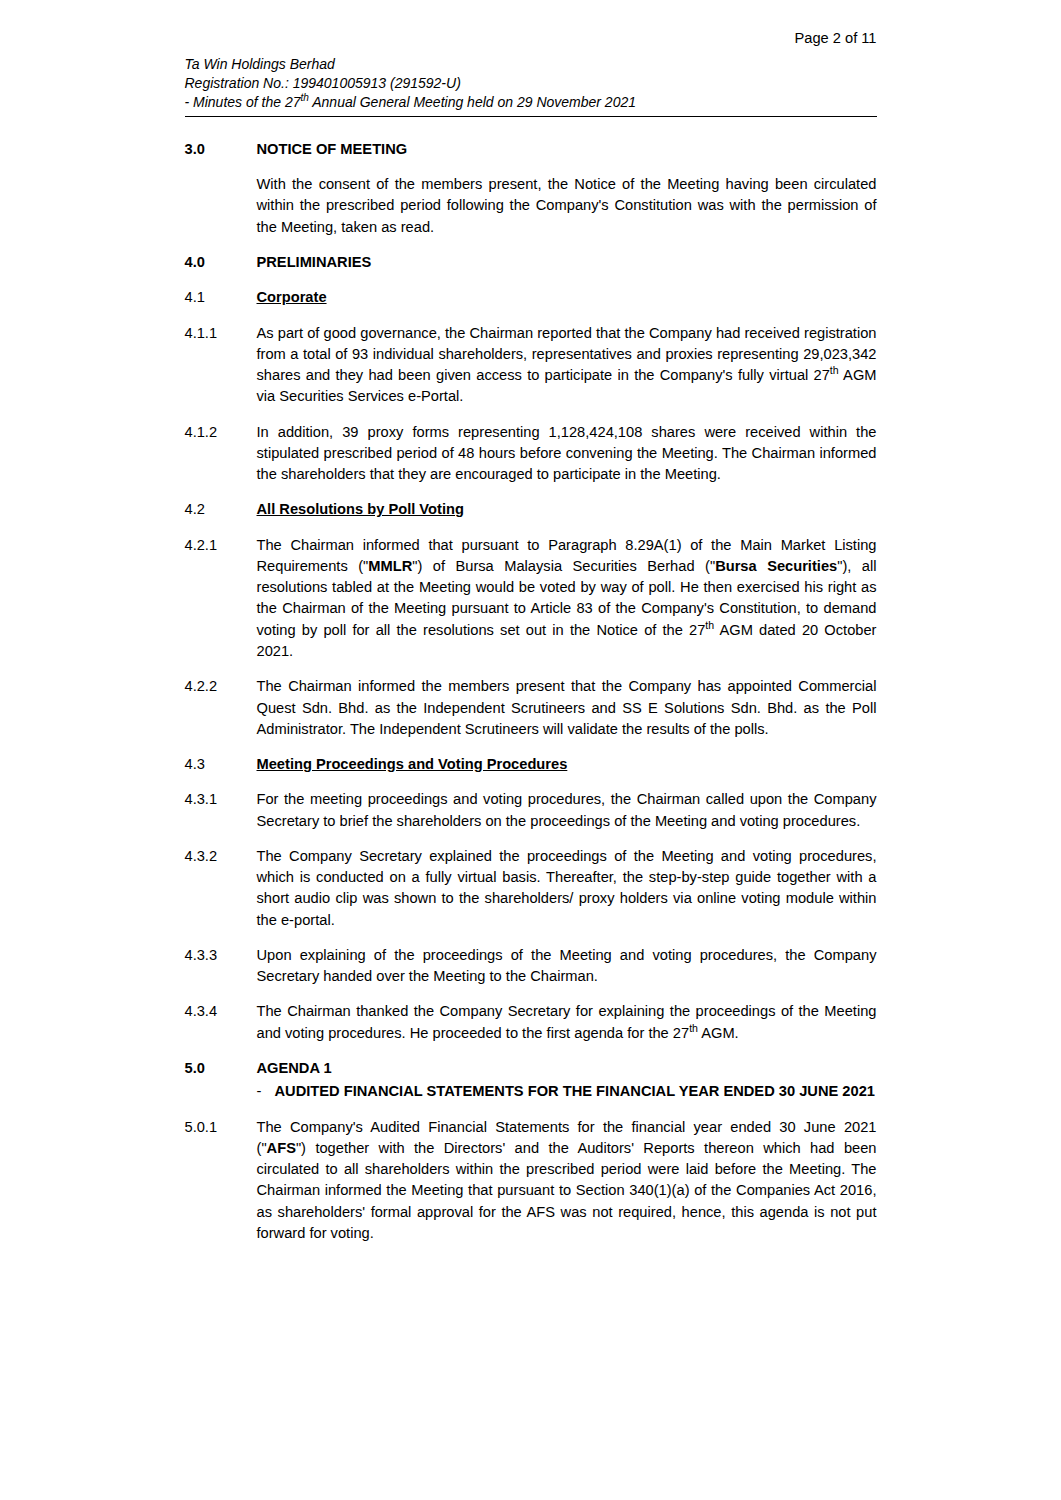Page 2 of 11
Ta Win Holdings Berhad Registration No.: 199401005913 (291592-U) - Minutes of the 27th Annual General Meeting held on 29 November 2021
3.0
NOTICE OF MEETING
With the consent of the members present, the Notice of the Meeting having been circulated within the prescribed period following the Company's Constitution was with the permission of the Meeting, taken as read.
4.0
PRELIMINARIES
4.1
Corporate
4.1.1
As part of good governance, the Chairman reported that the Company had received registration from a total of 93 individual shareholders, representatives and proxies representing 29,023,342 shares and they had been given access to participate in the Company's fully virtual 27th AGM via Securities Services e-Portal.
4.1.2
In addition, 39 proxy forms representing 1,128,424,108 shares were received within the stipulated prescribed period of 48 hours before convening the Meeting. The Chairman informed the shareholders that they are encouraged to participate in the Meeting.
4.2
All Resolutions by Poll Voting
4.2.1
The Chairman informed that pursuant to Paragraph 8.29A(1) of the Main Market Listing Requirements ("MMLR") of Bursa Malaysia Securities Berhad ("Bursa Securities"), all resolutions tabled at the Meeting would be voted by way of poll. He then exercised his right as the Chairman of the Meeting pursuant to Article 83 of the Company's Constitution, to demand voting by poll for all the resolutions set out in the Notice of the 27th AGM dated 20 October 2021.
4.2.2
The Chairman informed the members present that the Company has appointed Commercial Quest Sdn. Bhd. as the Independent Scrutineers and SS E Solutions Sdn. Bhd. as the Poll Administrator. The Independent Scrutineers will validate the results of the polls.
4.3
Meeting Proceedings and Voting Procedures
4.3.1
For the meeting proceedings and voting procedures, the Chairman called upon the Company Secretary to brief the shareholders on the proceedings of the Meeting and voting procedures.
4.3.2
The Company Secretary explained the proceedings of the Meeting and voting procedures, which is conducted on a fully virtual basis. Thereafter, the step-by-step guide together with a short audio clip was shown to the shareholders/ proxy holders via online voting module within the e-portal.
4.3.3
Upon explaining of the proceedings of the Meeting and voting procedures, the Company Secretary handed over the Meeting to the Chairman.
4.3.4
The Chairman thanked the Company Secretary for explaining the proceedings of the Meeting and voting procedures. He proceeded to the first agenda for the 27th AGM.
5.0
AGENDA 1
-
AUDITED FINANCIAL STATEMENTS FOR THE FINANCIAL YEAR ENDED 30 JUNE 2021
5.0.1
The Company's Audited Financial Statements for the financial year ended 30 June 2021 ("AFS") together with the Directors' and the Auditors' Reports thereon which had been circulated to all shareholders within the prescribed period were laid before the Meeting. The Chairman informed the Meeting that pursuant to Section 340(1)(a) of the Companies Act 2016, as shareholders' formal approval for the AFS was not required, hence, this agenda is not put forward for voting.